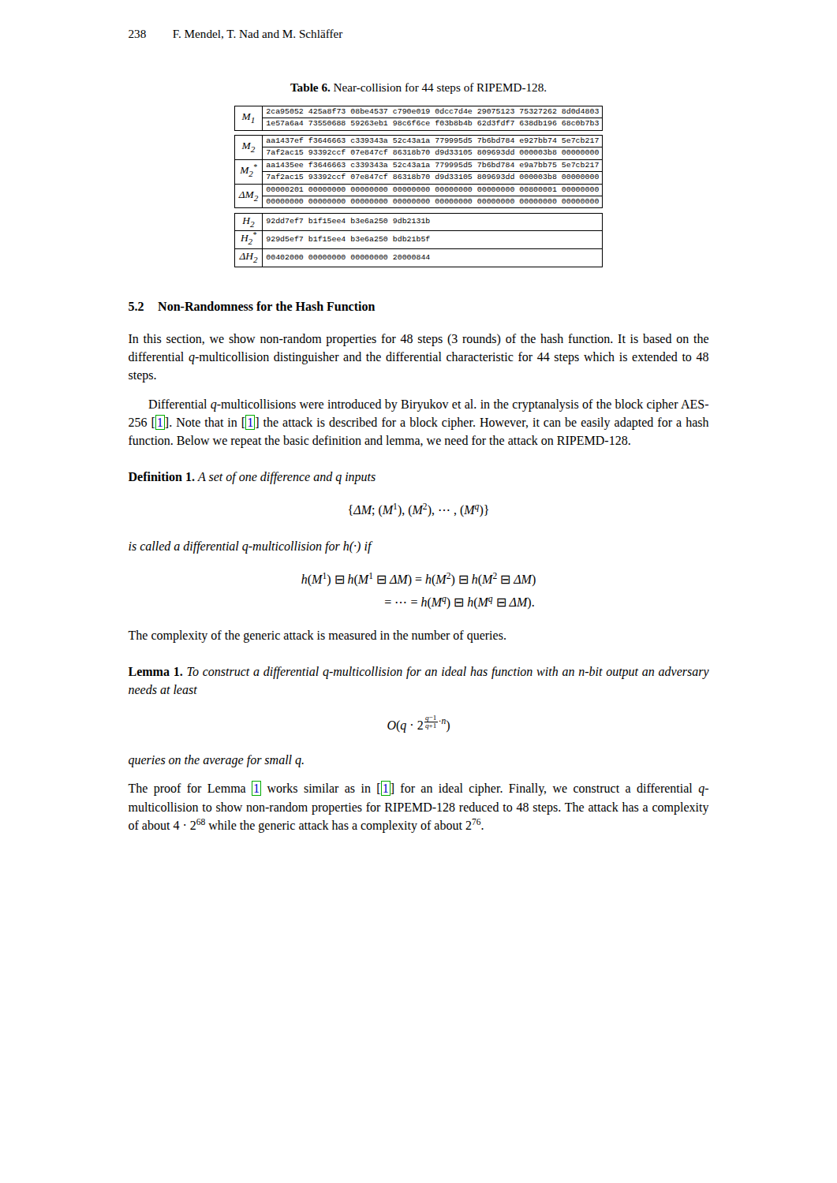238 F. Mendel, T. Nad and M. Schläffer
Table 6. Near-collision for 44 steps of RIPEMD-128.
| M 1 | 2ca95052 425a8f73 08be4537 c790e019 0dcc7d4e 29075123 75327262 8d0d4803 |
| 1e57a6a4 73550688 59263eb1 98c6f6ce f03b8b4b 62d3fdf7 638db196 68c0b7b3 |
| M 2 | aa1437ef f3646663 c339343a 52c43a1a 779995d5 7b6bd784 e927bb74 5e7cb217 |
| 7af2ac15 93392ccf 07e847cf 86318b70 d9d33105 809693dd 000003b8 00000000 |
| M 2 * | aa1435ee f3646663 c339343a 52c43a1a 779995d5 7b6bd784 e9a7bb75 5e7cb217 |
| 7af2ac15 93392ccf 07e847cf 86318b70 d9d33105 809693dd 000003b8 00000000 |
| ΔM 2 | 00000201 00000000 00000000 00000000 00000000 00000000 00800001 00000000 |
| 00000000 00000000 00000000 00000000 00000000 00000000 00000000 00000000 |
| H 2 | 92dd7ef7 b1f15ee4 b3e6a250 9db2131b |
| H 2 * | 929d5ef7 b1f15ee4 b3e6a250 bdb21b5f |
| ΔH 2 | 00402000 00000000 00000000 20000844 |
5.2 Non-Randomness for the Hash Function
In this section, we show non-random properties for 48 steps (3 rounds) of the hash function. It is based on the differential q-multicollision distinguisher and the differential characteristic for 44 steps which is extended to 48 steps.
Differential q-multicollisions were introduced by Biryukov et al. in the cryptanalysis of the block cipher AES-256 [1]. Note that in [1] the attack is described for a block cipher. However, it can be easily adapted for a hash function. Below we repeat the basic definition and lemma, we need for the attack on RIPEMD-128.
Definition 1. A set of one difference and q inputs
{ΔM; (M1), (M2), ⋯ , (Mq)}
is called a differential q-multicollision for h(·) if
h(M1) ⊟ h(M1 ⊟ ΔM) = h(M2) ⊟ h(M2 ⊟ ΔM) = ⋯ = h(Mq) ⊟ h(Mq ⊟ ΔM).
The complexity of the generic attack is measured in the number of queries.
Lemma 1. To construct a differential q-multicollision for an ideal has function with an n-bit output an adversary needs at least
O(q · 2q−1 q+1·n)
queries on the average for small q.
The proof for Lemma 1 works similar as in [1] for an ideal cipher. Finally, we construct a differential q-multicollision to show non-random properties for RIPEMD-128 reduced to 48 steps. The attack has a complexity of about 4 · 268 while the generic attack has a complexity of about 276.